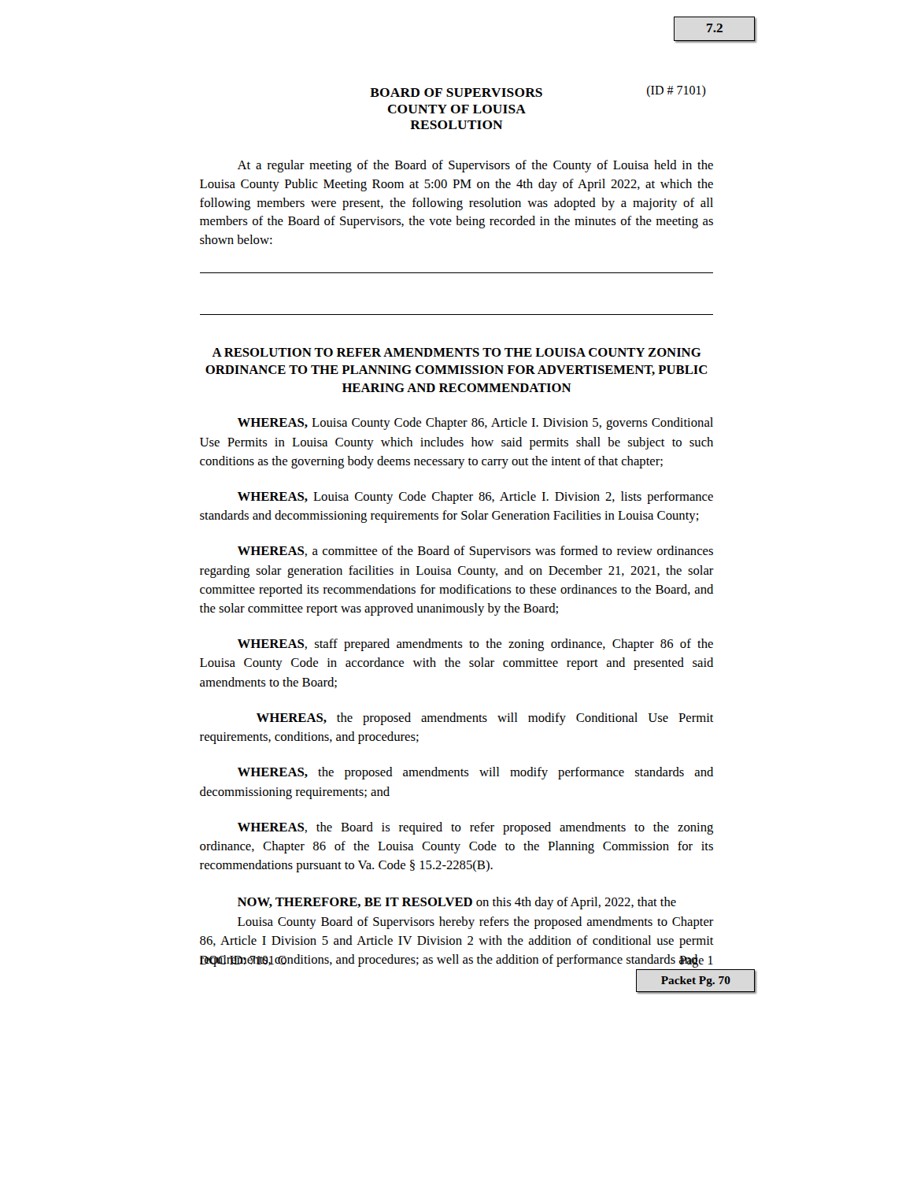7.2
(ID # 7101)
BOARD OF SUPERVISORS
COUNTY OF LOUISA
RESOLUTION
At a regular meeting of the Board of Supervisors of the County of Louisa held in the Louisa County Public Meeting Room at 5:00 PM on the 4th day of April 2022, at which the following members were present, the following resolution was adopted by a majority of all members of the Board of Supervisors, the vote being recorded in the minutes of the meeting as shown below:
A Resolution to Refer Amendments to the Louisa County Zoning
Ordinance to the Planning Commission for Advertisement, Public
Hearing and Recommendation
WHEREAS, Louisa County Code Chapter 86, Article I. Division 5, governs Conditional Use Permits in Louisa County which includes how said permits shall be subject to such conditions as the governing body deems necessary to carry out the intent of that chapter;
WHEREAS, Louisa County Code Chapter 86, Article I. Division 2, lists performance standards and decommissioning requirements for Solar Generation Facilities in Louisa County;
WHEREAS, a committee of the Board of Supervisors was formed to review ordinances regarding solar generation facilities in Louisa County, and on December 21, 2021, the solar committee reported its recommendations for modifications to these ordinances to the Board, and the solar committee report was approved unanimously by the Board;
WHEREAS, staff prepared amendments to the zoning ordinance, Chapter 86 of the Louisa County Code in accordance with the solar committee report and presented said amendments to the Board;
WHEREAS, the proposed amendments will modify Conditional Use Permit requirements, conditions, and procedures;
WHEREAS, the proposed amendments will modify performance standards and decommissioning requirements; and
WHEREAS, the Board is required to refer proposed amendments to the zoning ordinance, Chapter 86 of the Louisa County Code to the Planning Commission for its recommendations pursuant to Va. Code § 15.2-2285(B).
NOW, THEREFORE, BE IT RESOLVED on this 4th day of April, 2022, that the Louisa County Board of Supervisors hereby refers the proposed amendments to Chapter 86, Article I Division 5 and Article IV Division 2 with the addition of conditional use permit requirements, conditions, and procedures; as well as the addition of performance standards and
DOC ID: 7101 C Page 1
Packet Pg. 70